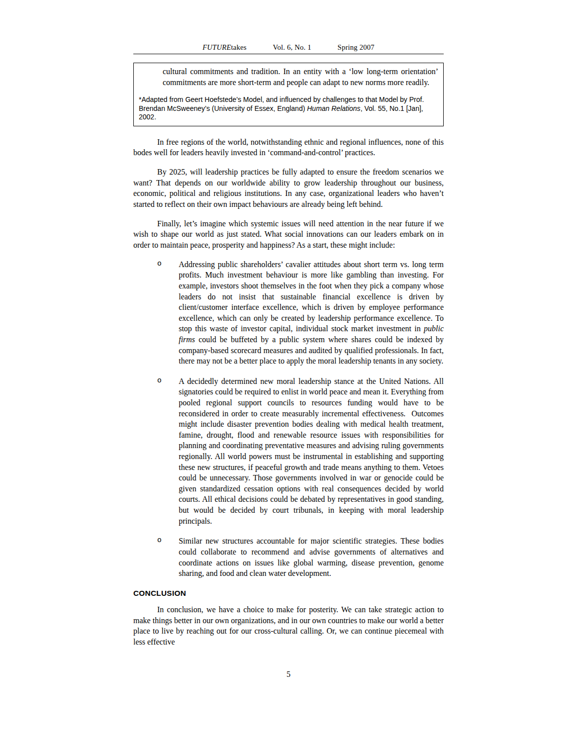FUTUREtakes Vol. 6, No. 1 Spring 2007
cultural commitments and tradition. In an entity with a ‘low long-term orientation’ commitments are more short-term and people can adapt to new norms more readily.
*Adapted from Geert Hoefstede’s Model, and influenced by challenges to that Model by Prof. Brendan McSweeney’s (University of Essex, England) Human Relations, Vol. 55, No.1 [Jan], 2002.
In free regions of the world, notwithstanding ethnic and regional influences, none of this bodes well for leaders heavily invested in ‘command-and-control’ practices.
By 2025, will leadership practices be fully adapted to ensure the freedom scenarios we want? That depends on our worldwide ability to grow leadership throughout our business, economic, political and religious institutions. In any case, organizational leaders who haven’t started to reflect on their own impact behaviours are already being left behind.
Finally, let’s imagine which systemic issues will need attention in the near future if we wish to shape our world as just stated. What social innovations can our leaders embark on in order to maintain peace, prosperity and happiness? As a start, these might include:
Addressing public shareholders’ cavalier attitudes about short term vs. long term profits. Much investment behaviour is more like gambling than investing. For example, investors shoot themselves in the foot when they pick a company whose leaders do not insist that sustainable financial excellence is driven by client/customer interface excellence, which is driven by employee performance excellence, which can only be created by leadership performance excellence. To stop this waste of investor capital, individual stock market investment in public firms could be buffeted by a public system where shares could be indexed by company-based scorecard measures and audited by qualified professionals. In fact, there may not be a better place to apply the moral leadership tenants in any society.
A decidedly determined new moral leadership stance at the United Nations. All signatories could be required to enlist in world peace and mean it. Everything from pooled regional support councils to resources funding would have to be reconsidered in order to create measurably incremental effectiveness. Outcomes might include disaster prevention bodies dealing with medical health treatment, famine, drought, flood and renewable resource issues with responsibilities for planning and coordinating preventative measures and advising ruling governments regionally. All world powers must be instrumental in establishing and supporting these new structures, if peaceful growth and trade means anything to them. Vetoes could be unnecessary. Those governments involved in war or genocide could be given standardized cessation options with real consequences decided by world courts. All ethical decisions could be debated by representatives in good standing, but would be decided by court tribunals, in keeping with moral leadership principals.
Similar new structures accountable for major scientific strategies. These bodies could collaborate to recommend and advise governments of alternatives and coordinate actions on issues like global warming, disease prevention, genome sharing, and food and clean water development.
CONCLUSION
In conclusion, we have a choice to make for posterity. We can take strategic action to make things better in our own organizations, and in our own countries to make our world a better place to live by reaching out for our cross-cultural calling. Or, we can continue piecemeal with less effective
5